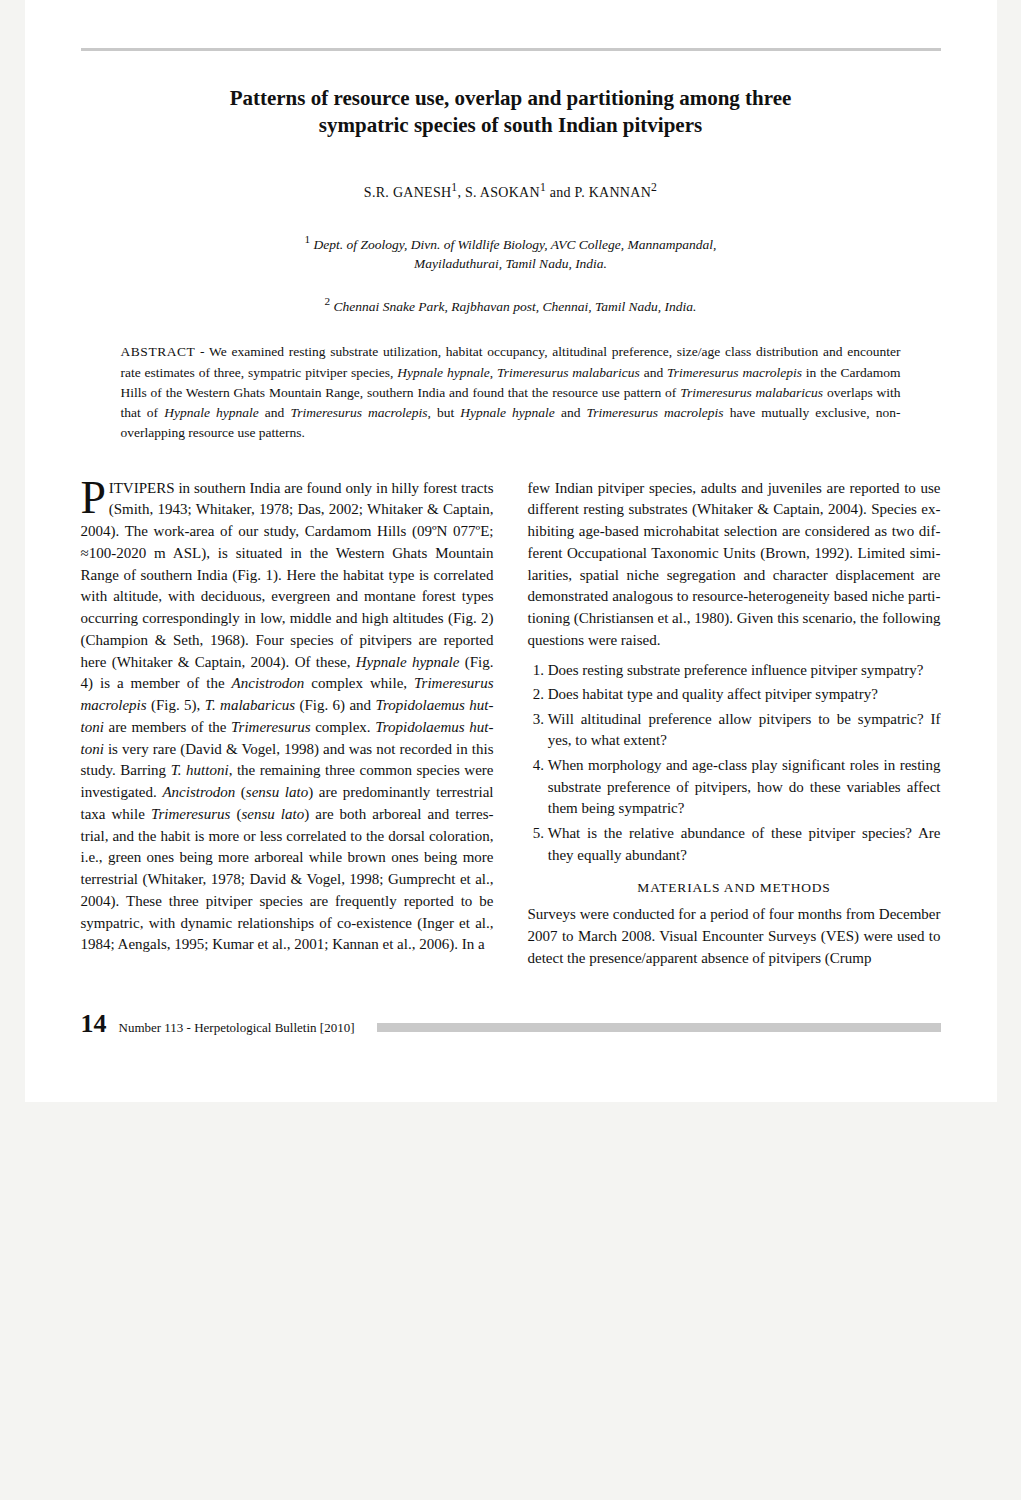Patterns of resource use, overlap and partitioning among three
sympatric species of south Indian pitvipers
S.R. GANESH1, S. ASOKAN1 and P. KANNAN2
1 Dept. of Zoology, Divn. of Wildlife Biology, AVC College, Mannampandal,
Mayiladuthurai, Tamil Nadu, India.
2 Chennai Snake Park, Rajbhavan post, Chennai, Tamil Nadu, India.
ABSTRACT - We examined resting substrate utilization, habitat occupancy, altitudinal preference, size/age class distribution and encounter rate estimates of three, sympatric pitviper species, Hypnale hypnale, Trimeresurus malabaricus and Trimeresurus macrolepis in the Cardamom Hills of the Western Ghats Mountain Range, southern India and found that the resource use pattern of Trimeresurus malabaricus overlaps with that of Hypnale hypnale and Trimeresurus macrolepis, but Hypnale hypnale and Trimeresurus macrolepis have mutually exclusive, non-overlapping resource use patterns.
PITVIPERS in southern India are found only in hilly forest tracts (Smith, 1943; Whitaker, 1978; Das, 2002; Whitaker & Captain, 2004). The work-area of our study, Cardamom Hills (09ºN 077ºE; ≈100-2020 m ASL), is situated in the Western Ghats Mountain Range of southern India (Fig. 1). Here the habitat type is correlated with altitude, with deciduous, evergreen and montane forest types occurring correspondingly in low, middle and high altitudes (Fig. 2) (Champion & Seth, 1968). Four species of pitvipers are reported here (Whitaker & Captain, 2004). Of these, Hypnale hypnale (Fig. 4) is a member of the Ancistrodon complex while, Trimeresurus macrolepis (Fig. 5), T. malabaricus (Fig. 6) and Tropidolaemus huttoni are members of the Trimeresurus complex. Tropidolaemus huttoni is very rare (David & Vogel, 1998) and was not recorded in this study. Barring T. huttoni, the remaining three common species were investigated. Ancistrodon (sensu lato) are predominantly terrestrial taxa while Trimeresurus (sensu lato) are both arboreal and terrestrial, and the habit is more or less correlated to the dorsal coloration, i.e., green ones being more arboreal while brown ones being more terrestrial (Whitaker, 1978; David & Vogel, 1998; Gumprecht et al., 2004). These three pitviper species are frequently reported to be sympatric, with dynamic relationships of co-existence (Inger et al., 1984; Aengals, 1995; Kumar et al., 2001; Kannan et al., 2006). In a
few Indian pitviper species, adults and juveniles are reported to use different resting substrates (Whitaker & Captain, 2004). Species exhibiting age-based microhabitat selection are considered as two different Occupational Taxonomic Units (Brown, 1992). Limited similarities, spatial niche segregation and character displacement are demonstrated analogous to resource-heterogeneity based niche partitioning (Christiansen et al., 1980). Given this scenario, the following questions were raised.
Does resting substrate preference influence pitviper sympatry?
Does habitat type and quality affect pitviper sympatry?
Will altitudinal preference allow pitvipers to be sympatric? If yes, to what extent?
When morphology and age-class play significant roles in resting substrate preference of pitvipers, how do these variables affect them being sympatric?
What is the relative abundance of these pitviper species? Are they equally abundant?
MATERIALS AND METHODS
Surveys were conducted for a period of four months from December 2007 to March 2008. Visual Encounter Surveys (VES) were used to detect the presence/apparent absence of pitvipers (Crump
14 Number 113 - Herpetological Bulletin [2010]